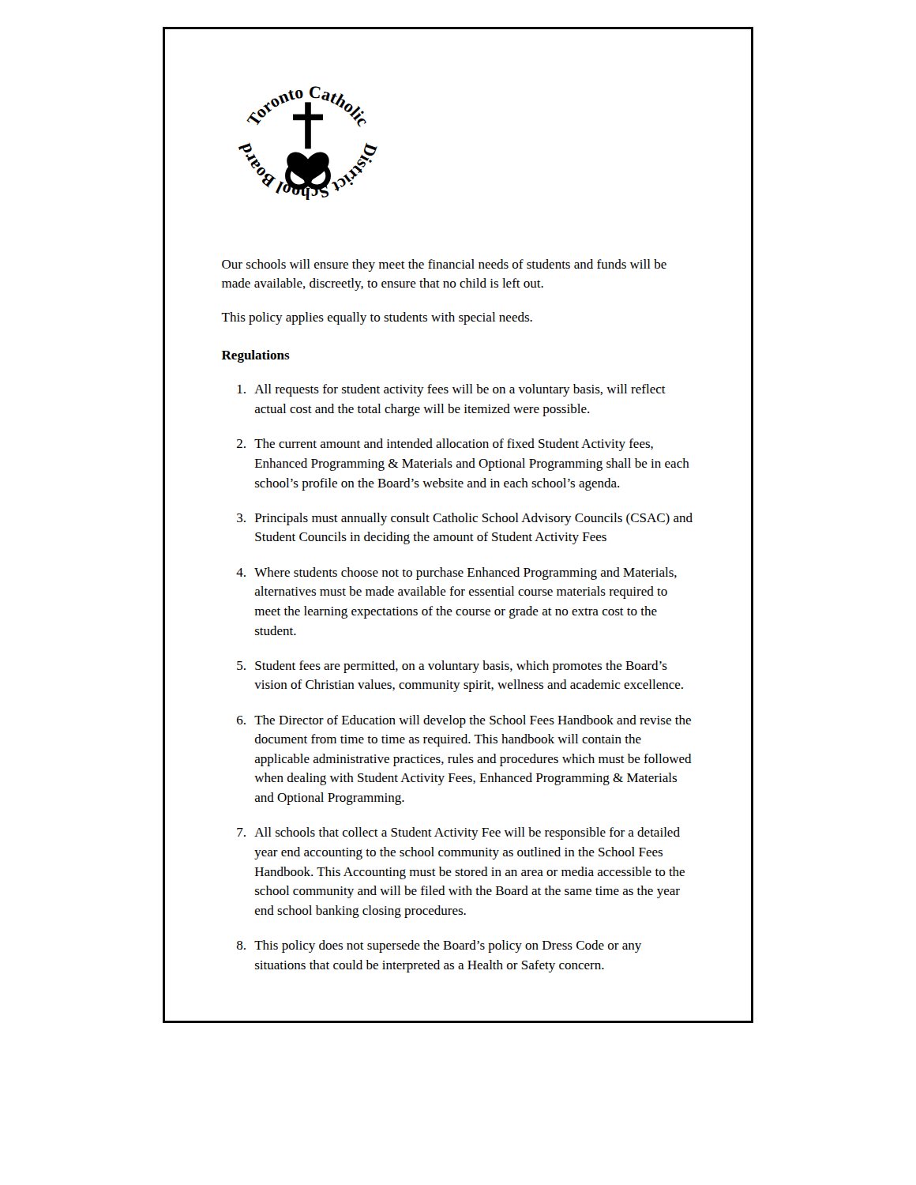Toronto Catholic District School Board
Our schools will ensure they meet the financial needs of students and funds will be made available, discreetly, to ensure that no child is left out.
This policy applies equally to students with special needs.
Regulations
All requests for student activity fees will be on a voluntary basis, will reflect actual cost and the total charge will be itemized were possible.
The current amount and intended allocation of fixed Student Activity fees, Enhanced Programming & Materials and Optional Programming shall be in each school’s profile on the Board’s website and in each school’s agenda.
Principals must annually consult Catholic School Advisory Councils (CSAC) and Student Councils in deciding the amount of Student Activity Fees
Where students choose not to purchase Enhanced Programming and Materials, alternatives must be made available for essential course materials required to meet the learning expectations of the course or grade at no extra cost to the student.
Student fees are permitted, on a voluntary basis, which promotes the Board’s vision of Christian values, community spirit, wellness and academic excellence.
The Director of Education will develop the School Fees Handbook and revise the document from time to time as required. This handbook will contain the applicable administrative practices, rules and procedures which must be followed when dealing with Student Activity Fees, Enhanced Programming & Materials and Optional Programming.
All schools that collect a Student Activity Fee will be responsible for a detailed year end accounting to the school community as outlined in the School Fees Handbook. This Accounting must be stored in an area or media accessible to the school community and will be filed with the Board at the same time as the year end school banking closing procedures.
This policy does not supersede the Board’s policy on Dress Code or any situations that could be interpreted as a Health or Safety concern.